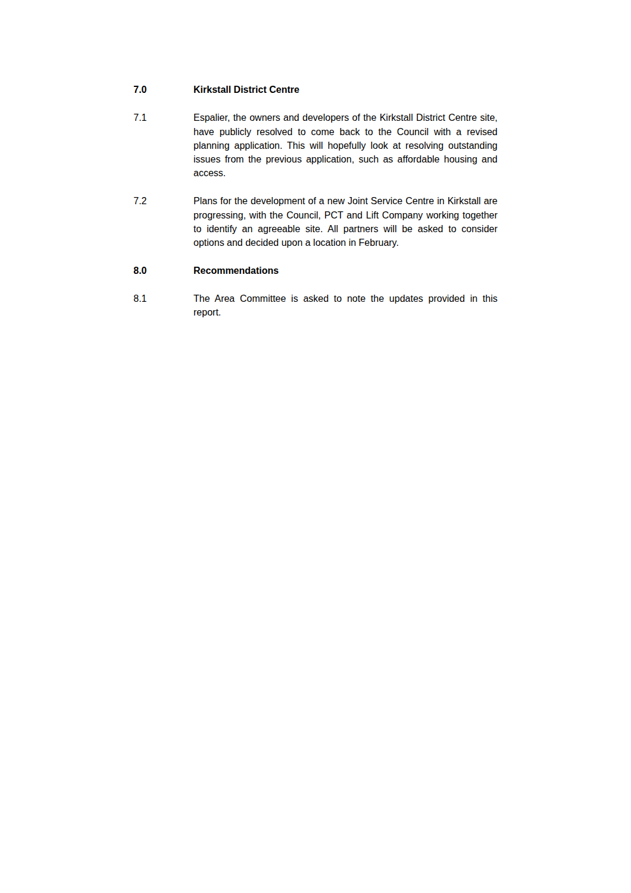7.0
Kirkstall District Centre
7.1
Espalier, the owners and developers of the Kirkstall District Centre site, have publicly resolved to come back to the Council with a revised planning application. This will hopefully look at resolving outstanding issues from the previous application, such as affordable housing and access.
7.2
Plans for the development of a new Joint Service Centre in Kirkstall are progressing, with the Council, PCT and Lift Company working together to identify an agreeable site. All partners will be asked to consider options and decided upon a location in February.
8.0
Recommendations
8.1
The Area Committee is asked to note the updates provided in this report.